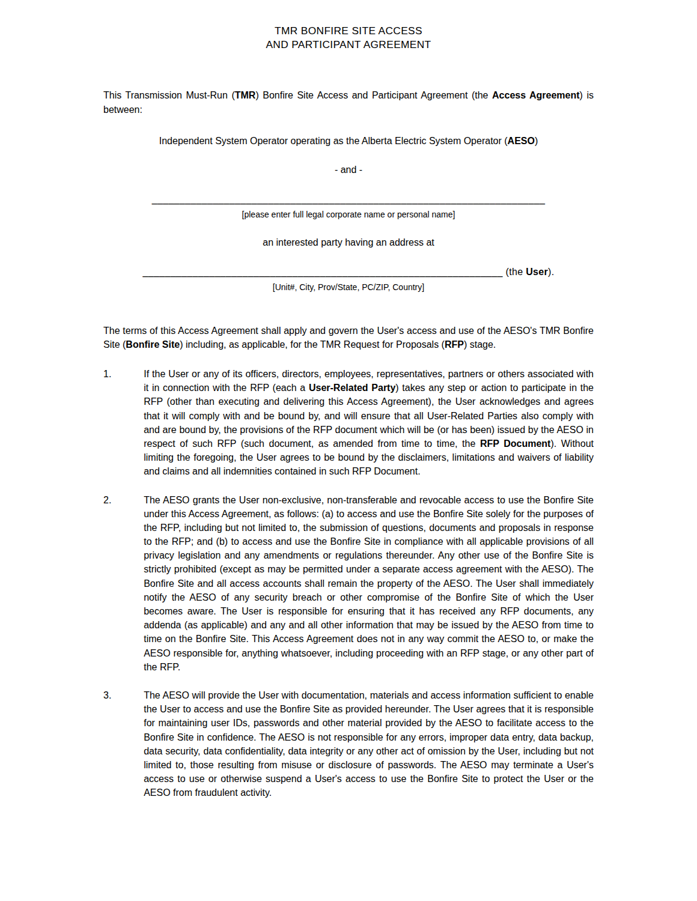TMR BONFIRE SITE ACCESS
AND PARTICIPANT AGREEMENT
This Transmission Must-Run (TMR) Bonfire Site Access and Participant Agreement (the Access Agreement) is between:
Independent System Operator operating as the Alberta Electric System Operator (AESO)
- and -
_______________________________________________________________________
[please enter full legal corporate name or personal name]
an interested party having an address at
_________________________________________________________________ (the User).
[Unit#, City, Prov/State, PC/ZIP, Country]
The terms of this Access Agreement shall apply and govern the User's access and use of the AESO's TMR Bonfire Site (Bonfire Site) including, as applicable, for the TMR Request for Proposals (RFP) stage.
If the User or any of its officers, directors, employees, representatives, partners or others associated with it in connection with the RFP (each a User-Related Party) takes any step or action to participate in the RFP (other than executing and delivering this Access Agreement), the User acknowledges and agrees that it will comply with and be bound by, and will ensure that all User-Related Parties also comply with and are bound by, the provisions of the RFP document which will be (or has been) issued by the AESO in respect of such RFP (such document, as amended from time to time, the RFP Document). Without limiting the foregoing, the User agrees to be bound by the disclaimers, limitations and waivers of liability and claims and all indemnities contained in such RFP Document.
The AESO grants the User non-exclusive, non-transferable and revocable access to use the Bonfire Site under this Access Agreement, as follows: (a) to access and use the Bonfire Site solely for the purposes of the RFP, including but not limited to, the submission of questions, documents and proposals in response to the RFP; and (b) to access and use the Bonfire Site in compliance with all applicable provisions of all privacy legislation and any amendments or regulations thereunder. Any other use of the Bonfire Site is strictly prohibited (except as may be permitted under a separate access agreement with the AESO). The Bonfire Site and all access accounts shall remain the property of the AESO. The User shall immediately notify the AESO of any security breach or other compromise of the Bonfire Site of which the User becomes aware. The User is responsible for ensuring that it has received any RFP documents, any addenda (as applicable) and any and all other information that may be issued by the AESO from time to time on the Bonfire Site. This Access Agreement does not in any way commit the AESO to, or make the AESO responsible for, anything whatsoever, including proceeding with an RFP stage, or any other part of the RFP.
The AESO will provide the User with documentation, materials and access information sufficient to enable the User to access and use the Bonfire Site as provided hereunder. The User agrees that it is responsible for maintaining user IDs, passwords and other material provided by the AESO to facilitate access to the Bonfire Site in confidence. The AESO is not responsible for any errors, improper data entry, data backup, data security, data confidentiality, data integrity or any other act of omission by the User, including but not limited to, those resulting from misuse or disclosure of passwords. The AESO may terminate a User's access to use or otherwise suspend a User's access to use the Bonfire Site to protect the User or the AESO from fraudulent activity.